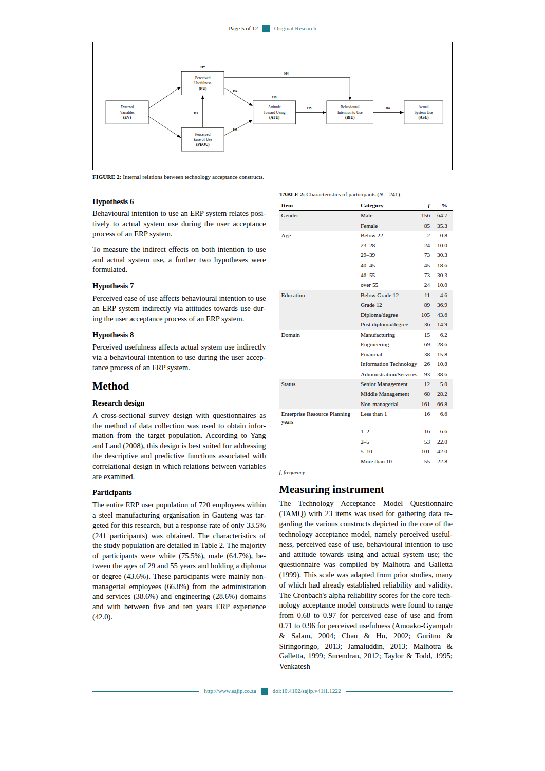Page 5 of 12 Original Research
External Variables (EV) Perceived Usefulness (PU) Perceived Ease of Use (PEOU) Attitude Toward Using (ATU) Behavioural Intention to Use (BIU) Actual System Use (ASU) H1 H2 H3 H4 H5 H6 H7 H8
FIGURE 2: Internal relations between technology acceptance constructs.
Hypothesis 6
Behavioural intention to use an ERP system relates positively to actual system use during the user acceptance process of an ERP system.
To measure the indirect effects on both intention to use and actual system use, a further two hypotheses were formulated.
Hypothesis 7
Perceived ease of use affects behavioural intention to use an ERP system indirectly via attitudes towards use during the user acceptance process of an ERP system.
Hypothesis 8
Perceived usefulness affects actual system use indirectly via a behavioural intention to use during the user acceptance process of an ERP system.
Method
Research design
A cross-sectional survey design with questionnaires as the method of data collection was used to obtain information from the target population. According to Yang and Land (2008), this design is best suited for addressing the descriptive and predictive functions associated with correlational design in which relations between variables are examined.
Participants
The entire ERP user population of 720 employees within a steel manufacturing organisation in Gauteng was targeted for this research, but a response rate of only 33.5% (241 participants) was obtained. The characteristics of the study population are detailed in Table 2. The majority of participants were white (75.5%), male (64.7%), between the ages of 29 and 55 years and holding a diploma or degree (43.6%). These participants were mainly non-managerial employees (66.8%) from the administration and services (38.6%) and engineering (28.6%) domains and with between five and ten years ERP experience (42.0).
TABLE 2: Characteristics of participants ( N = 241).
| Item | Category | f | % |
| --- | --- | --- | --- |
| Gender | Male | 156 | 64.7 |
| | Female | 85 | 35.3 |
| Age | Below 22 | 2 | 0.8 |
| | 23–28 | 24 | 10.0 |
| | 29–39 | 73 | 30.3 |
| | 40–45 | 45 | 18.6 |
| | 46–55 | 73 | 30.3 |
| | over 55 | 24 | 10.0 |
| Education | Below Grade 12 | 11 | 4.6 |
| | Grade 12 | 89 | 36.9 |
| | Diploma/degree | 105 | 43.6 |
| | Post diploma/degree | 36 | 14.9 |
| Domain | Manufacturing | 15 | 6.2 |
| | Engineering | 69 | 28.6 |
| | Financial | 38 | 15.8 |
| | Information Technology | 26 | 10.8 |
| | Administration/Services | 93 | 38.6 |
| Status | Senior Management | 12 | 5.0 |
| | Middle Management | 68 | 28.2 |
| | Non-managerial | 161 | 66.8 |
| Enterprise Resource Planning years | Less than 1 | 16 | 6.6 |
| | 1–2 | 16 | 6.6 |
| | 2–5 | 53 | 22.0 |
| | 5–10 | 101 | 42.0 |
| | More than 10 | 55 | 22.8 |
f, frequency
Measuring instrument
The Technology Acceptance Model Questionnaire (TAMQ) with 23 items was used for gathering data regarding the various constructs depicted in the core of the technology acceptance model, namely perceived usefulness, perceived ease of use, behavioural intention to use and attitude towards using and actual system use; the questionnaire was compiled by Malhotra and Galletta (1999). This scale was adapted from prior studies, many of which had already established reliability and validity. The Cronbach's alpha reliability scores for the core technology acceptance model constructs were found to range from 0.68 to 0.97 for perceived ease of use and from 0.71 to 0.96 for perceived usefulness (Amoako-Gyampah & Salam, 2004; Chau & Hu, 2002; Guritno & Siringoringo, 2013; Jamaluddin, 2013; Malhotra & Galletta, 1999; Surendran, 2012; Taylor & Todd, 1995; Venkatesh
http://www.sajip.co.za doi:10.4102/sajip.v41i1.1222